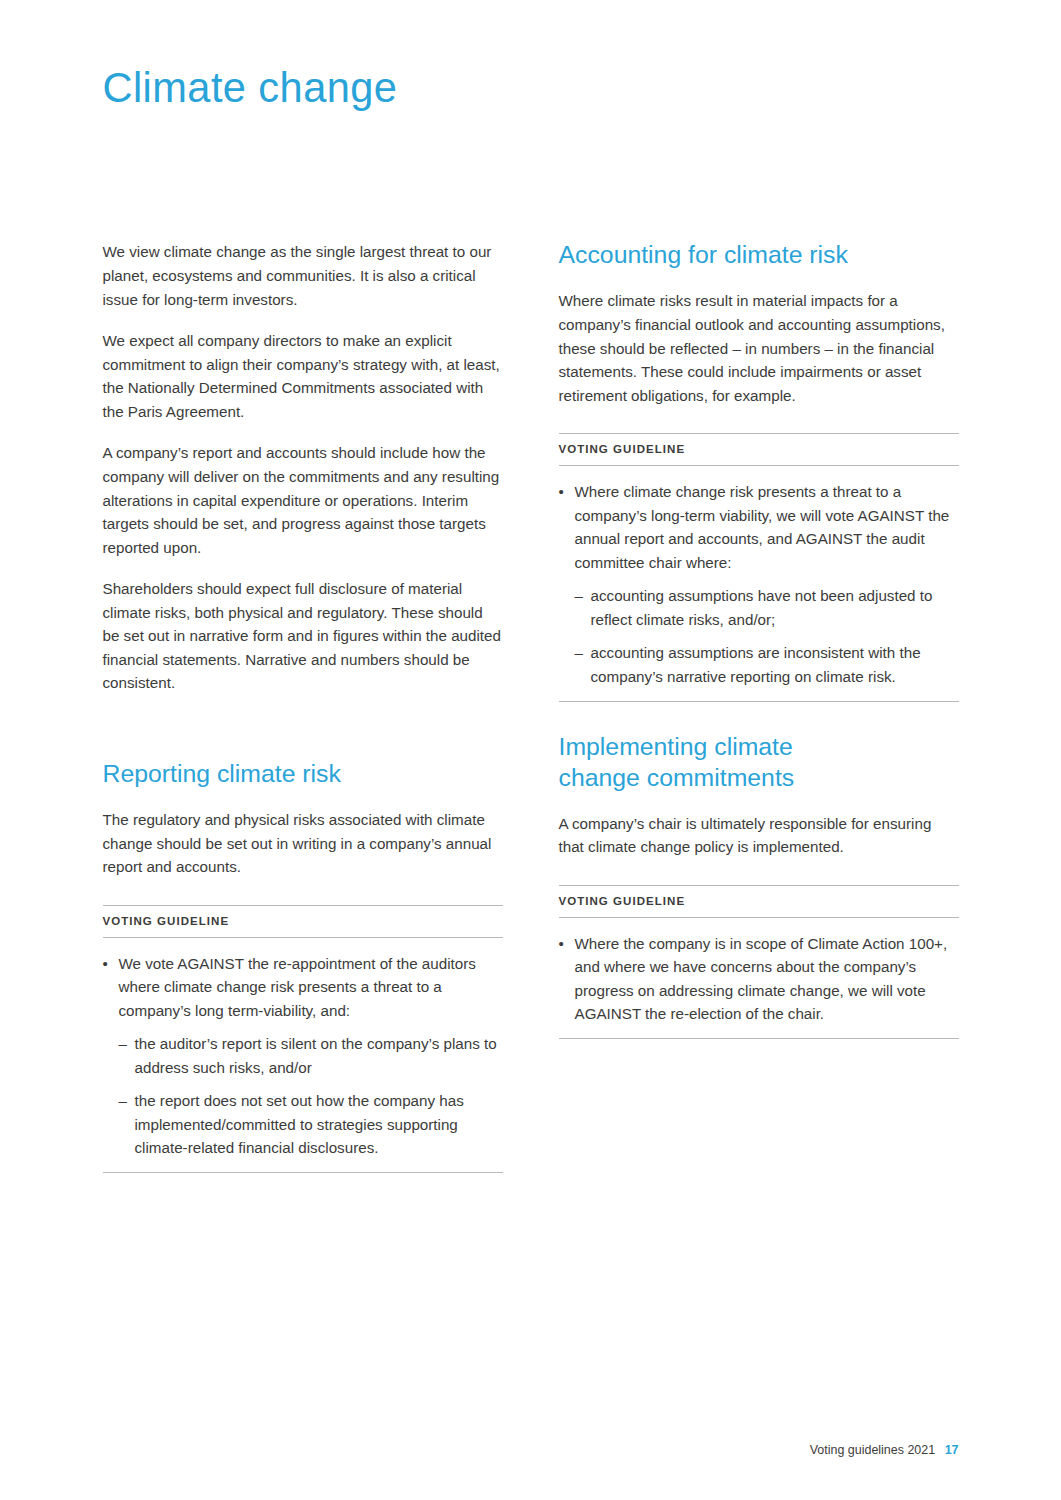Climate change
We view climate change as the single largest threat to our planet, ecosystems and communities. It is also a critical issue for long-term investors.
We expect all company directors to make an explicit commitment to align their company’s strategy with, at least, the Nationally Determined Commitments associated with the Paris Agreement.
A company’s report and accounts should include how the company will deliver on the commitments and any resulting alterations in capital expenditure or operations. Interim targets should be set, and progress against those targets reported upon.
Shareholders should expect full disclosure of material climate risks, both physical and regulatory. These should be set out in narrative form and in figures within the audited financial statements. Narrative and numbers should be consistent.
Reporting climate risk
The regulatory and physical risks associated with climate change should be set out in writing in a company’s annual report and accounts.
Voting guideline
We vote AGAINST the re-appointment of the auditors where climate change risk presents a threat to a company’s long term-viability, and:
the auditor’s report is silent on the company’s plans to address such risks, and/or
the report does not set out how the company has implemented/committed to strategies supporting climate-related financial disclosures.
Accounting for climate risk
Where climate risks result in material impacts for a company’s financial outlook and accounting assumptions, these should be reflected – in numbers – in the financial statements. These could include impairments or asset retirement obligations, for example.
Voting guideline
Where climate change risk presents a threat to a company’s long-term viability, we will vote AGAINST the annual report and accounts, and AGAINST the audit committee chair where:
accounting assumptions have not been adjusted to reflect climate risks, and/or;
accounting assumptions are inconsistent with the company’s narrative reporting on climate risk.
Implementing climate
change commitments
A company’s chair is ultimately responsible for ensuring that climate change policy is implemented.
Voting guideline
Where the company is in scope of Climate Action 100+, and where we have concerns about the company’s progress on addressing climate change, we will vote AGAINST the re-election of the chair.
Voting guidelines 2021 17